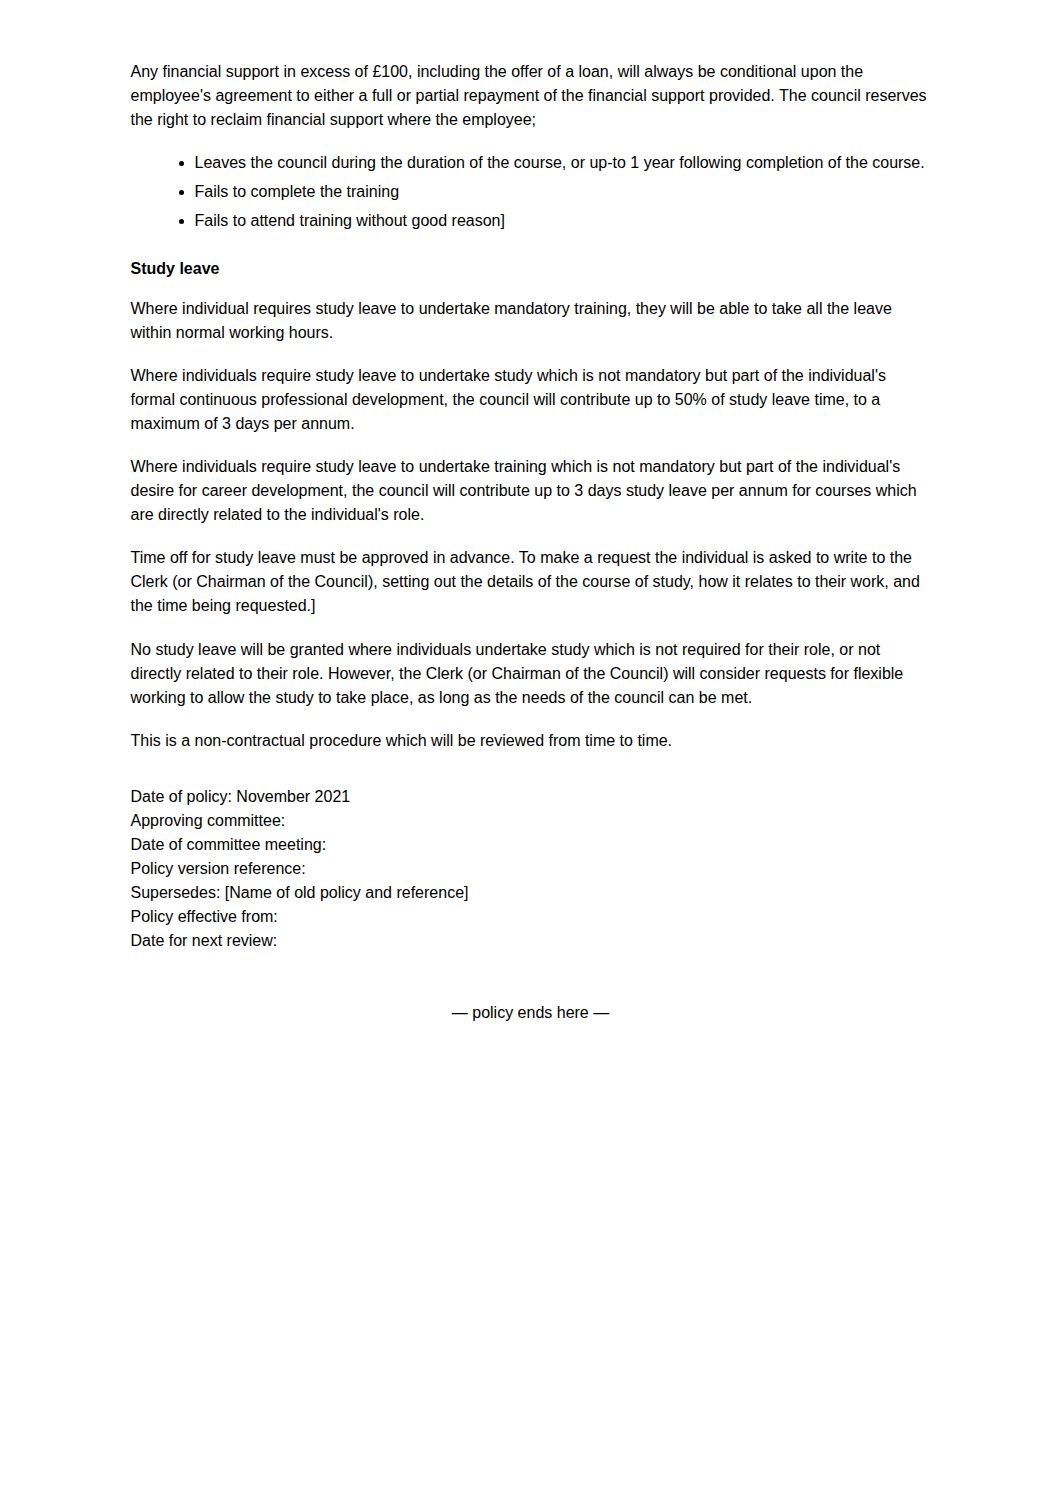Any financial support in excess of £100, including the offer of a loan, will always be conditional upon the employee's agreement to either a full or partial repayment of the financial support provided. The council reserves the right to reclaim financial support where the employee;
Leaves the council during the duration of the course, or up-to 1 year following completion of the course.
Fails to complete the training
Fails to attend training without good reason]
Study leave
Where individual requires study leave to undertake mandatory training, they will be able to take all the leave within normal working hours.
Where individuals require study leave to undertake study which is not mandatory but part of the individual's formal continuous professional development, the council will contribute up to 50% of study leave time, to a maximum of 3 days per annum.
Where individuals require study leave to undertake training which is not mandatory but part of the individual's desire for career development, the council will contribute up to 3 days study leave per annum for courses which are directly related to the individual's role.
Time off for study leave must be approved in advance. To make a request the individual is asked to write to the Clerk (or Chairman of the Council), setting out the details of the course of study, how it relates to their work, and the time being requested.]
No study leave will be granted where individuals undertake study which is not required for their role, or not directly related to their role. However, the Clerk (or Chairman of the Council) will consider requests for flexible working to allow the study to take place, as long as the needs of the council can be met.
This is a non-contractual procedure which will be reviewed from time to time.
Date of policy: November 2021
Approving committee:
Date of committee meeting:
Policy version reference:
Supersedes: [Name of old policy and reference]
Policy effective from:
Date for next review:
— policy ends here —